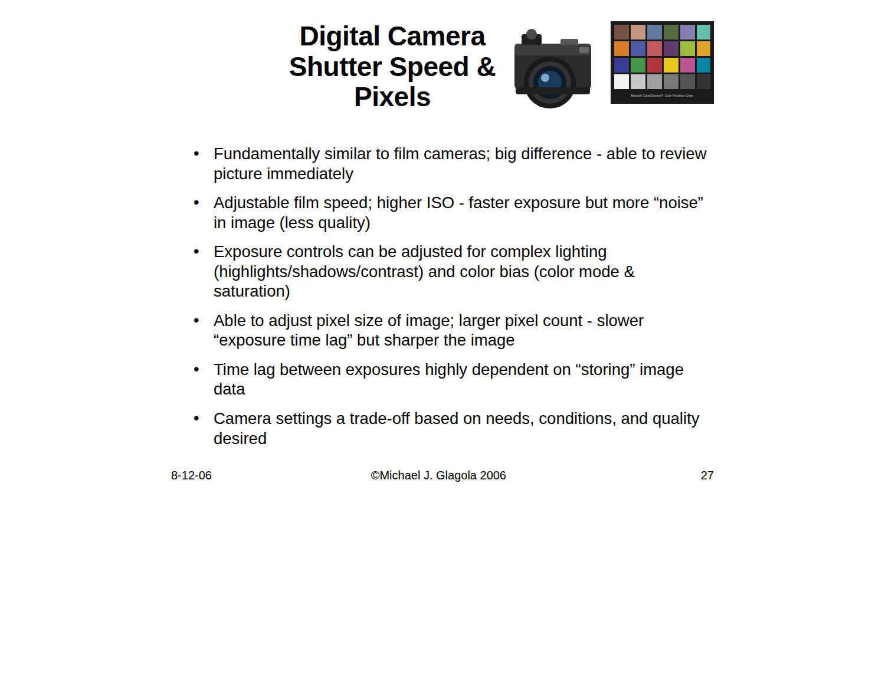Macbeth ColorChecker® Color Rendition Chart
Digital Camera
Shutter Speed &
Pixels
Fundamentally similar to film cameras; big difference - able to review picture immediately
Adjustable film speed; higher ISO - faster exposure but more “noise” in image (less quality)
Exposure controls can be adjusted for complex lighting (highlights/shadows/contrast) and color bias (color mode & saturation)
Able to adjust pixel size of image; larger pixel count - slower “exposure time lag” but sharper the image
Time lag between exposures highly dependent on “storing” image data
Camera settings a trade-off based on needs, conditions, and quality desired
8-12-06 ©Michael J. Glagola 2006 27